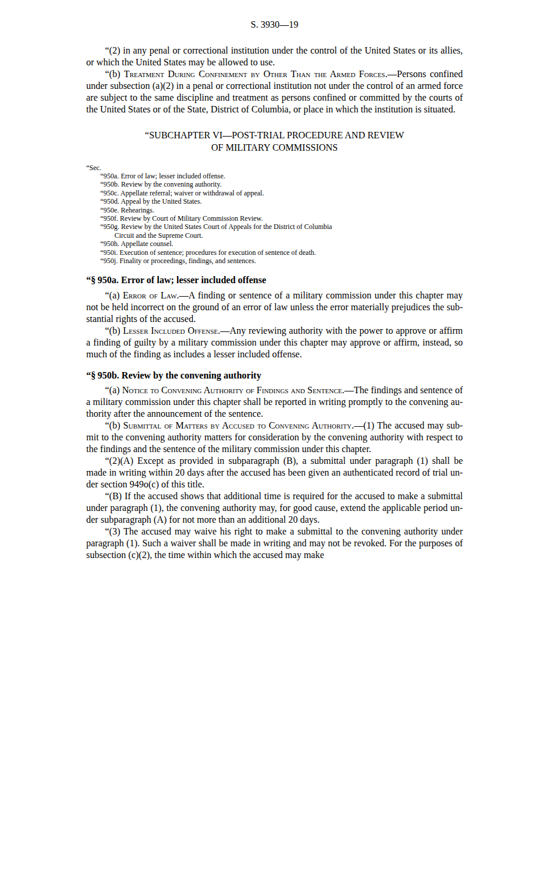S. 3930—19
“(2) in any penal or correctional institution under the control of the United States or its allies, or which the United States may be allowed to use.
“(b) Treatment During Confinement by Other Than the Armed Forces.—Persons confined under subsection (a)(2) in a penal or correctional institution not under the control of an armed force are subject to the same discipline and treatment as persons confined or committed by the courts of the United States or of the State, District of Columbia, or place in which the institution is situated.
“SUBCHAPTER VI—POST-TRIAL PROCEDURE AND REVIEW
OF MILITARY COMMISSIONS
“Sec.
“950a. Error of law; lesser included offense.
“950b. Review by the convening authority.
“950c. Appellate referral; waiver or withdrawal of appeal.
“950d. Appeal by the United States.
“950e. Rehearings.
“950f. Review by Court of Military Commission Review.
“950g. Review by the United States Court of Appeals for the District of Columbia
Circuit and the Supreme Court.
“950h. Appellate counsel.
“950i. Execution of sentence; procedures for execution of sentence of death.
“950j. Finality or proceedings, findings, and sentences.
“§ 950a. Error of law; lesser included offense
“(a) Error of Law.—A finding or sentence of a military commission under this chapter may not be held incorrect on the ground of an error of law unless the error materially prejudices the substantial rights of the accused.
“(b) Lesser Included Offense.—Any reviewing authority with the power to approve or affirm a finding of guilty by a military commission under this chapter may approve or affirm, instead, so much of the finding as includes a lesser included offense.
“§ 950b. Review by the convening authority
“(a) Notice to Convening Authority of Findings and Sentence.—The findings and sentence of a military commission under this chapter shall be reported in writing promptly to the convening authority after the announcement of the sentence.
“(b) Submittal of Matters by Accused to Convening Authority.—(1) The accused may submit to the convening authority matters for consideration by the convening authority with respect to the findings and the sentence of the military commission under this chapter.
“(2)(A) Except as provided in subparagraph (B), a submittal under paragraph (1) shall be made in writing within 20 days after the accused has been given an authenticated record of trial under section 949o(c) of this title.
“(B) If the accused shows that additional time is required for the accused to make a submittal under paragraph (1), the convening authority may, for good cause, extend the applicable period under subparagraph (A) for not more than an additional 20 days.
“(3) The accused may waive his right to make a submittal to the convening authority under paragraph (1). Such a waiver shall be made in writing and may not be revoked. For the purposes of subsection (c)(2), the time within which the accused may make